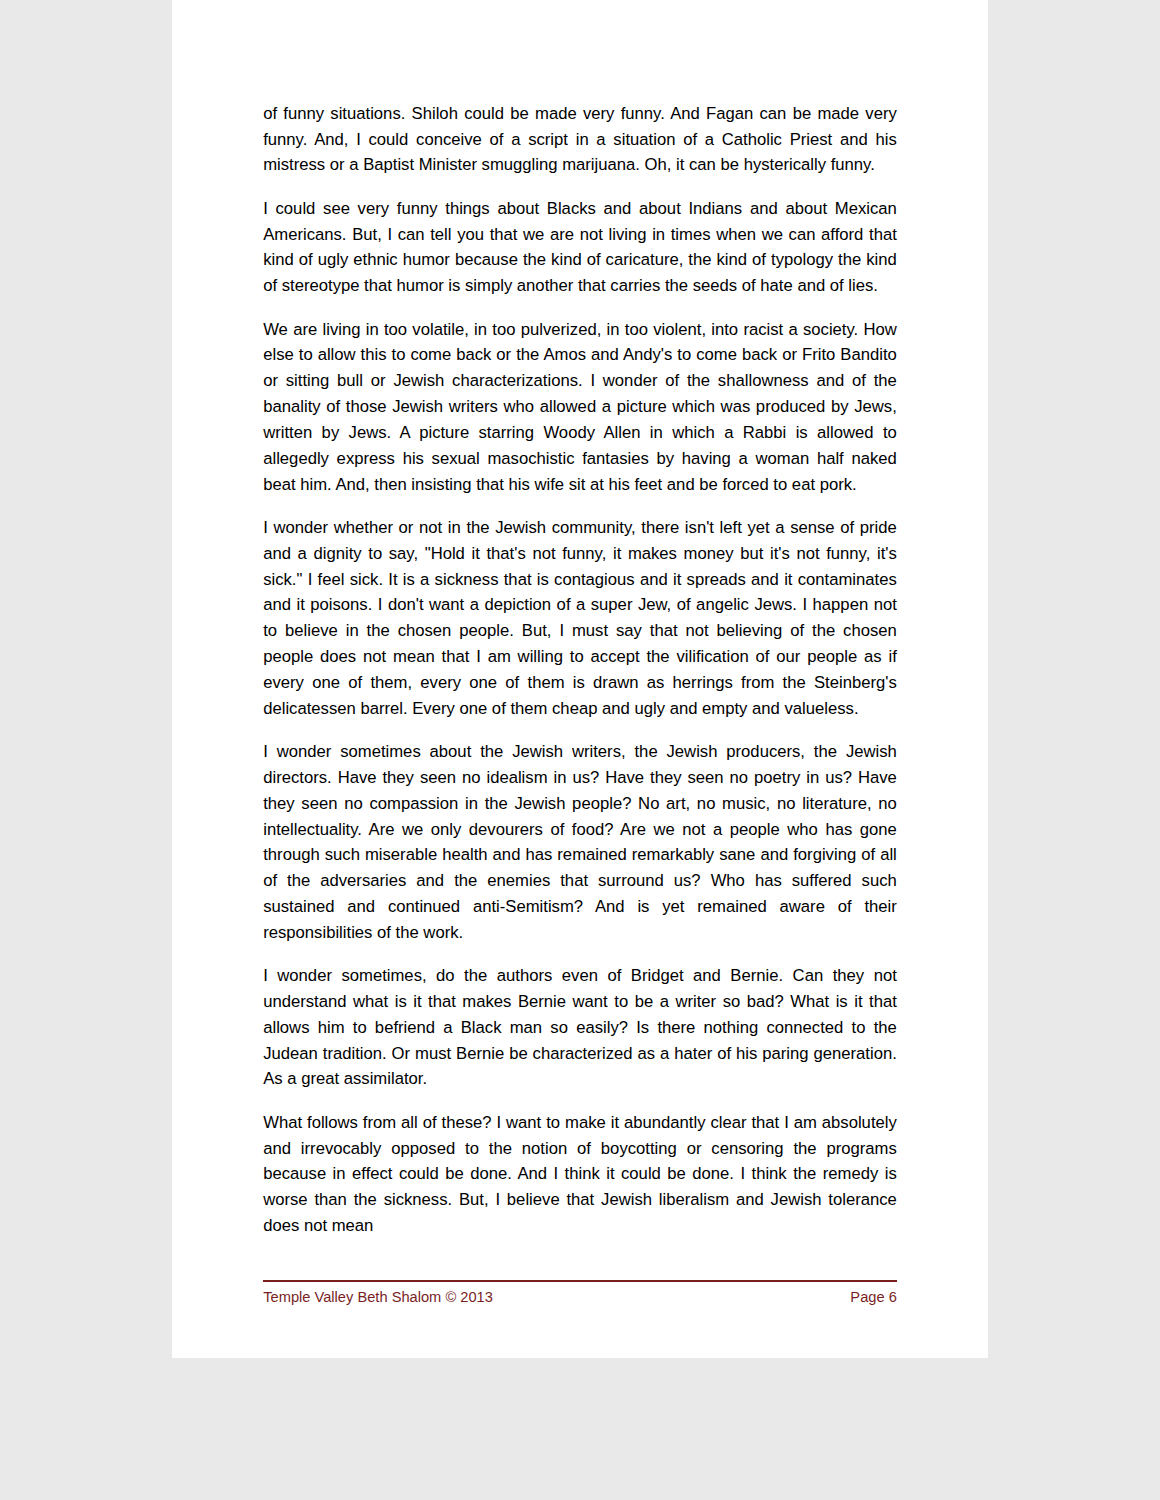of funny situations. Shiloh could be made very funny. And Fagan can be made very funny. And, I could conceive of a script in a situation of a Catholic Priest and his mistress or a Baptist Minister smuggling marijuana. Oh, it can be hysterically funny.
I could see very funny things about Blacks and about Indians and about Mexican Americans. But, I can tell you that we are not living in times when we can afford that kind of ugly ethnic humor because the kind of caricature, the kind of typology the kind of stereotype that humor is simply another that carries the seeds of hate and of lies.
We are living in too volatile, in too pulverized, in too violent, into racist a society. How else to allow this to come back or the Amos and Andy's to come back or Frito Bandito or sitting bull or Jewish characterizations. I wonder of the shallowness and of the banality of those Jewish writers who allowed a picture which was produced by Jews, written by Jews. A picture starring Woody Allen in which a Rabbi is allowed to allegedly express his sexual masochistic fantasies by having a woman half naked beat him. And, then insisting that his wife sit at his feet and be forced to eat pork.
I wonder whether or not in the Jewish community, there isn't left yet a sense of pride and a dignity to say, "Hold it that's not funny, it makes money but it's not funny, it's sick." I feel sick. It is a sickness that is contagious and it spreads and it contaminates and it poisons. I don't want a depiction of a super Jew, of angelic Jews. I happen not to believe in the chosen people. But, I must say that not believing of the chosen people does not mean that I am willing to accept the vilification of our people as if every one of them, every one of them is drawn as herrings from the Steinberg's delicatessen barrel. Every one of them cheap and ugly and empty and valueless.
I wonder sometimes about the Jewish writers, the Jewish producers, the Jewish directors. Have they seen no idealism in us? Have they seen no poetry in us? Have they seen no compassion in the Jewish people? No art, no music, no literature, no intellectuality. Are we only devourers of food? Are we not a people who has gone through such miserable health and has remained remarkably sane and forgiving of all of the adversaries and the enemies that surround us? Who has suffered such sustained and continued anti-Semitism? And is yet remained aware of their responsibilities of the work.
I wonder sometimes, do the authors even of Bridget and Bernie. Can they not understand what is it that makes Bernie want to be a writer so bad? What is it that allows him to befriend a Black man so easily? Is there nothing connected to the Judean tradition. Or must Bernie be characterized as a hater of his paring generation. As a great assimilator.
What follows from all of these? I want to make it abundantly clear that I am absolutely and irrevocably opposed to the notion of boycotting or censoring the programs because in effect could be done. And I think it could be done. I think the remedy is worse than the sickness. But, I believe that Jewish liberalism and Jewish tolerance does not mean
Temple Valley Beth Shalom © 2013 Page 6